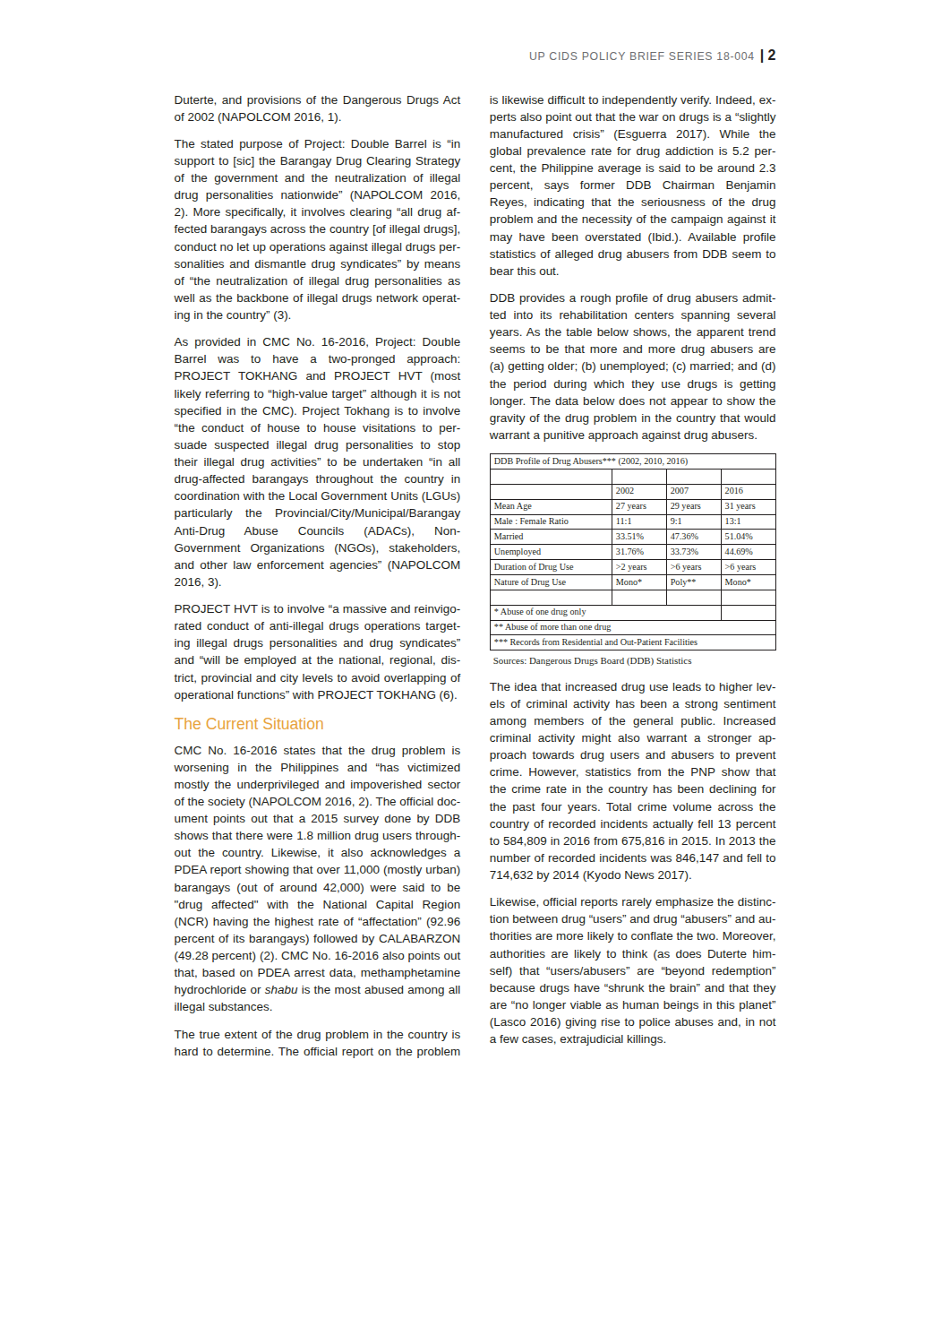UP CIDS Policy Brief Series 18-004| 2
Duterte, and provisions of the Dangerous Drugs Act of 2002 (NAPOLCOM 2016, 1).
The stated purpose of Project: Double Barrel is “in support to [sic] the Barangay Drug Clearing Strategy of the government and the neutralization of illegal drug personalities nationwide” (NAPOLCOM 2016, 2). More specifically, it involves clearing “all drug affected barangays across the country [of illegal drugs], conduct no let up operations against illegal drugs personalities and dismantle drug syndicates” by means of “the neutralization of illegal drug personalities as well as the backbone of illegal drugs network operating in the country” (3).
As provided in CMC No. 16-2016, Project: Double Barrel was to have a two-pronged approach: PROJECT TOKHANG and PROJECT HVT (most likely referring to “high-value target” although it is not specified in the CMC). Project Tokhang is to involve “the conduct of house to house visitations to persuade suspected illegal drug personalities to stop their illegal drug activities” to be undertaken “in all drug-affected barangays throughout the country in coordination with the Local Government Units (LGUs) particularly the Provincial/City/Municipal/Barangay Anti-Drug Abuse Councils (ADACs), Non-Government Organizations (NGOs), stakeholders, and other law enforcement agencies” (NAPOLCOM 2016, 3).
PROJECT HVT is to involve “a massive and reinvigorated conduct of anti-illegal drugs operations targeting illegal drugs personalities and drug syndicates” and “will be employed at the national, regional, district, provincial and city levels to avoid overlapping of operational functions” with PROJECT TOKHANG (6).
The Current Situation
CMC No. 16-2016 states that the drug problem is worsening in the Philippines and “has victimized mostly the underprivileged and impoverished sector of the society (NAPOLCOM 2016, 2). The official document points out that a 2015 survey done by DDB shows that there were 1.8 million drug users throughout the country. Likewise, it also acknowledges a PDEA report showing that over 11,000 (mostly urban) barangays (out of around 42,000) were said to be "drug affected" with the National Capital Region (NCR) having the highest rate of “affectation” (92.96 percent of its barangays) followed by CALABARZON (49.28 percent) (2). CMC No. 16-2016 also points out that, based on PDEA arrest data, methamphetamine hydrochloride or shabu is the most abused among all illegal substances.
The true extent of the drug problem in the country is hard to determine. The official report on the problem is likewise difficult to independently verify. Indeed, experts also point out that the war on drugs is a “slightly manufactured crisis” (Esguerra 2017). While the global prevalence rate for drug addiction is 5.2 percent, the Philippine average is said to be around 2.3 percent, says former DDB Chairman Benjamin Reyes, indicating that the seriousness of the drug problem and the necessity of the campaign against it may have been overstated (Ibid.). Available profile statistics of alleged drug abusers from DDB seem to bear this out.
DDB provides a rough profile of drug abusers admitted into its rehabilitation centers spanning several years. As the table below shows, the apparent trend seems to be that more and more drug abusers are (a) getting older; (b) unemployed; (c) married; and (d) the period during which they use drugs is getting longer. The data below does not appear to show the gravity of the drug problem in the country that would warrant a punitive approach against drug abusers.
| DDB Profile of Drug Abusers*** (2002, 2010, 2016) |
| | 2002 | 2007 | 2016 |
| Mean Age | 27 years | 29 years | 31 years |
| Male : Female Ratio | 11:1 | 9:1 | 13:1 |
| Married | 33.51% | 47.36% | 51.04% |
| Unemployed | 31.76% | 33.73% | 44.69% |
| Duration of Drug Use | >2 years | >6 years | >6 years |
| Nature of Drug Use | Mono* | Poly** | Mono* |
| * Abuse of one drug only | |
| ** Abuse of more than one drug |
| *** Records from Residential and Out-Patient Facilities |
Sources: Dangerous Drugs Board (DDB) Statistics
The idea that increased drug use leads to higher levels of criminal activity has been a strong sentiment among members of the general public. Increased criminal activity might also warrant a stronger approach towards drug users and abusers to prevent crime. However, statistics from the PNP show that the crime rate in the country has been declining for the past four years. Total crime volume across the country of recorded incidents actually fell 13 percent to 584,809 in 2016 from 675,816 in 2015. In 2013 the number of recorded incidents was 846,147 and fell to 714,632 by 2014 (Kyodo News 2017).
Likewise, official reports rarely emphasize the distinction between drug “users” and drug “abusers” and authorities are more likely to conflate the two. Moreover, authorities are likely to think (as does Duterte himself) that “users/abusers” are “beyond redemption” because drugs have “shrunk the brain” and that they are “no longer viable as human beings in this planet” (Lasco 2016) giving rise to police abuses and, in not a few cases, extrajudicial killings.